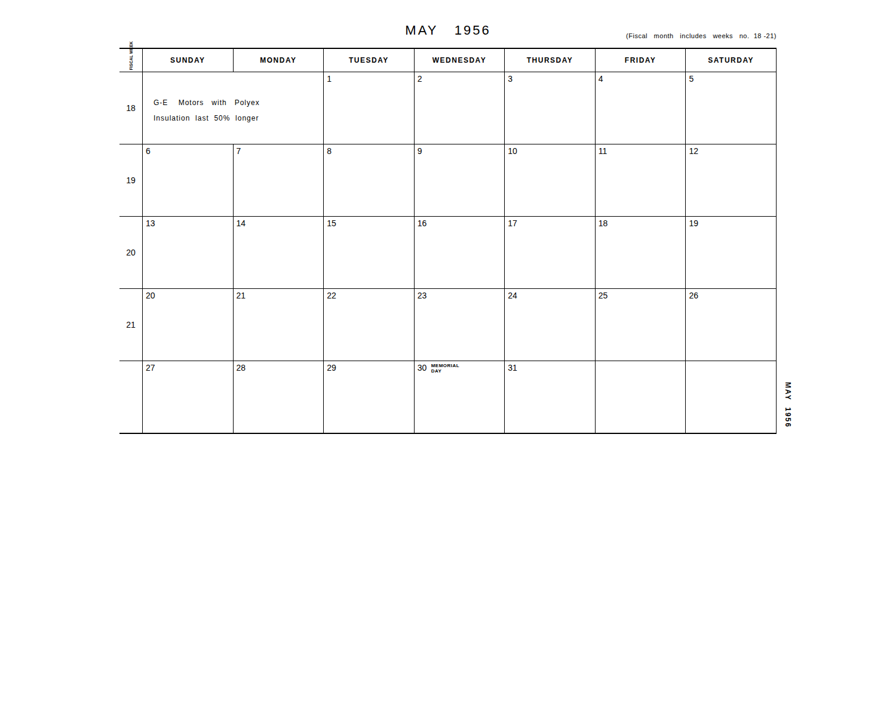MAY 1956
(Fiscal month includes weeks no. 18 -21)
| FISCAL WEEK | SUNDAY | MONDAY | TUESDAY | WEDNESDAY | THURSDAY | FRIDAY | SATURDAY |
| --- | --- | --- | --- | --- | --- | --- | --- |
| 18 | G-E Motors with Polyex Insulation last 50% longer | 1 | 2 | 3 | 4 | 5 |
| 19 | 6 | 7 | 8 | 9 | 10 | 11 | 12 |
| 20 | 13 | 14 | 15 | 16 | 17 | 18 | 19 |
| 21 | 20 | 21 | 22 | 23 | 24 | 25 | 26 |
| | 27 | 28 | 29 | 30 MEMORIAL DAY | 31 | | |
MAY 1956